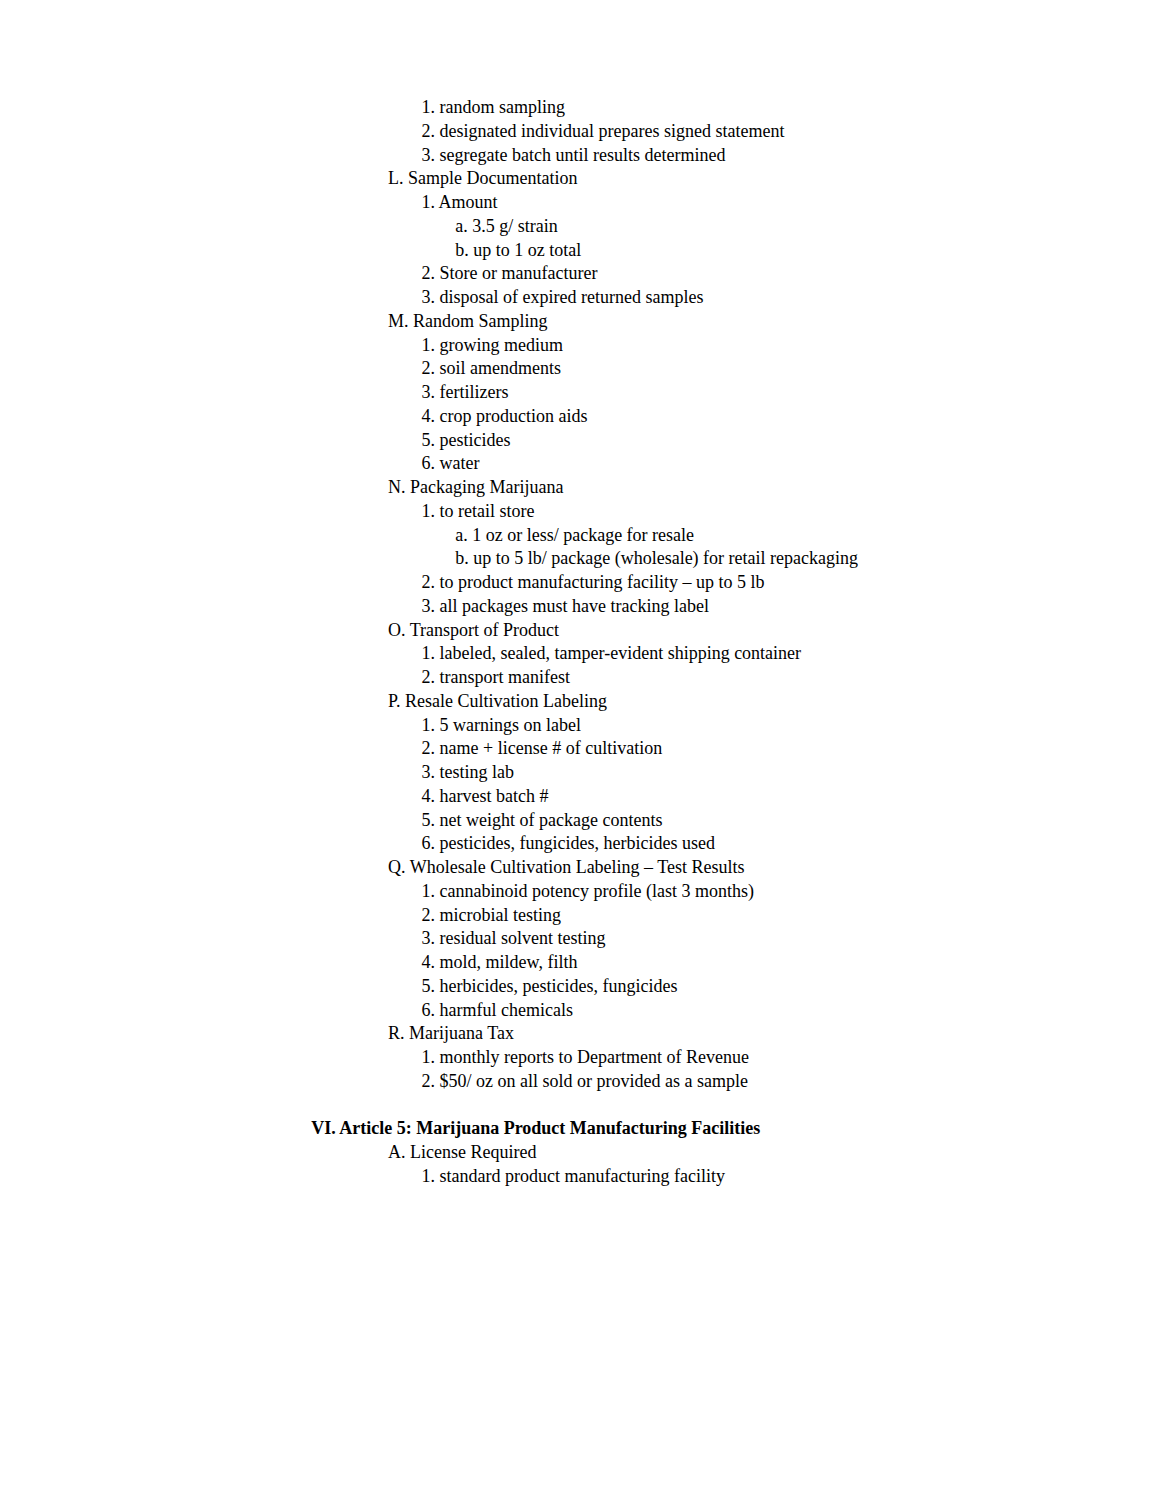1. random sampling
2. designated individual prepares signed statement
3. segregate batch until results determined
L. Sample Documentation
1. Amount
a. 3.5 g/ strain
b. up to 1 oz total
2. Store or manufacturer
3. disposal of expired returned samples
M. Random Sampling
1. growing medium
2. soil amendments
3. fertilizers
4. crop production aids
5. pesticides
6. water
N. Packaging Marijuana
1. to retail store
a. 1 oz or less/ package for resale
b. up to 5 lb/ package (wholesale) for retail repackaging
2. to product manufacturing facility – up to 5 lb
3. all packages must have tracking label
O. Transport of Product
1. labeled, sealed, tamper-evident shipping container
2. transport manifest
P. Resale Cultivation Labeling
1. 5 warnings on label
2. name + license # of cultivation
3. testing lab
4. harvest batch #
5. net weight of package contents
6. pesticides, fungicides, herbicides used
Q. Wholesale Cultivation Labeling – Test Results
1. cannabinoid potency profile (last 3 months)
2. microbial testing
3. residual solvent testing
4. mold, mildew, filth
5. herbicides, pesticides, fungicides
6. harmful chemicals
R. Marijuana Tax
1. monthly reports to Department of Revenue
2. $50/ oz on all sold or provided as a sample
VI. Article 5: Marijuana Product Manufacturing Facilities
A. License Required
1. standard product manufacturing facility